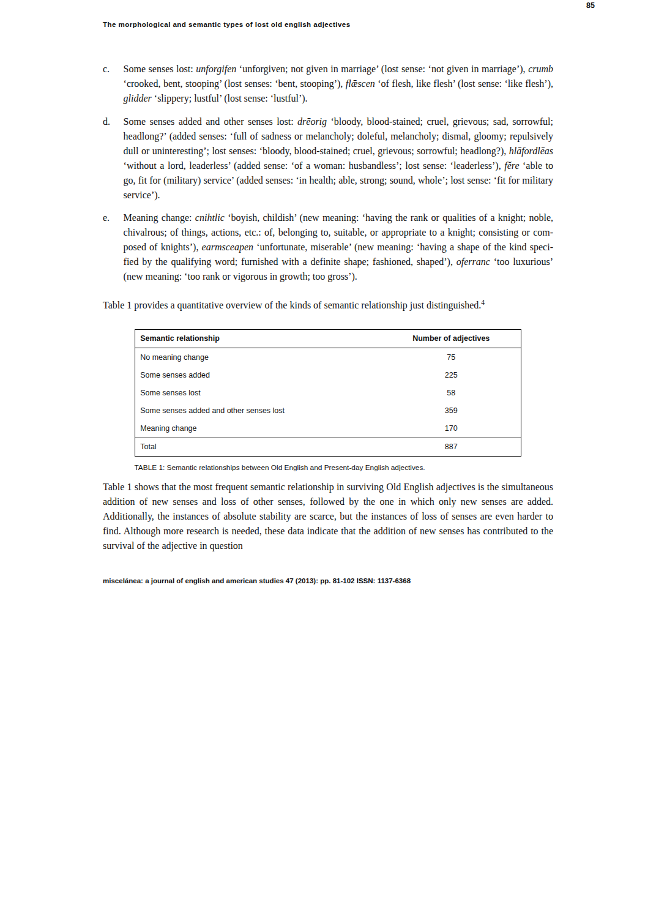The morphological and semantic types of lost old english adjectives
c. Some senses lost: unforgifen ‘unforgiven; not given in marriage’ (lost sense: ‘not given in marriage’), crumb ‘crooked, bent, stooping’ (lost senses: ‘bent, stooping’), flǣscen ‘of flesh, like flesh’ (lost sense: ‘like flesh’), glidder ‘slippery; lustful’ (lost sense: ‘lustful’).
d. Some senses added and other senses lost: drēorig ‘bloody, blood-stained; cruel, grievous; sad, sorrowful; headlong?’ (added senses: ‘full of sadness or melancholy; doleful, melancholy; dismal, gloomy; repulsively dull or uninteresting’; lost senses: ‘bloody, blood-stained; cruel, grievous; sorrowful; headlong?), hlāfordlēas ‘without a lord, leaderless’ (added sense: ‘of a woman: husbandless’; lost sense: ‘leaderless’), fĕre ‘able to go, fit for (military) service’ (added senses: ‘in health; able, strong; sound, whole’; lost sense: ‘fit for military service’).
e. Meaning change: cnihtlic ‘boyish, childish’ (new meaning: ‘having the rank or qualities of a knight; noble, chivalrous; of things, actions, etc.: of, belonging to, suitable, or appropriate to a knight; consisting or composed of knights’), earmsceapen ‘unfortunate, miserable’ (new meaning: ‘having a shape of the kind specified by the qualifying word; furnished with a definite shape; fashioned, shaped’), oferranc ‘too luxurious’ (new meaning: ‘too rank or vigorous in growth; too gross’).
85
Table 1 provides a quantitative overview of the kinds of semantic relationship just distinguished.4
TABLE 1: Semantic relationships between Old English and Present-day English adjectives.
| Semantic relationship | Number of adjectives |
| --- | --- |
| No meaning change | 75 |
| Some senses added | 225 |
| Some senses lost | 58 |
| Some senses added and other senses lost | 359 |
| Meaning change | 170 |
| Total | 887 |
Table 1 shows that the most frequent semantic relationship in surviving Old English adjectives is the simultaneous addition of new senses and loss of other senses, followed by the one in which only new senses are added. Additionally, the instances of absolute stability are scarce, but the instances of loss of senses are even harder to find. Although more research is needed, these data indicate that the addition of new senses has contributed to the survival of the adjective in question
miscelánea: a journal of english and american studies 47 (2013): pp. 81-102 ISSN: 1137-6368